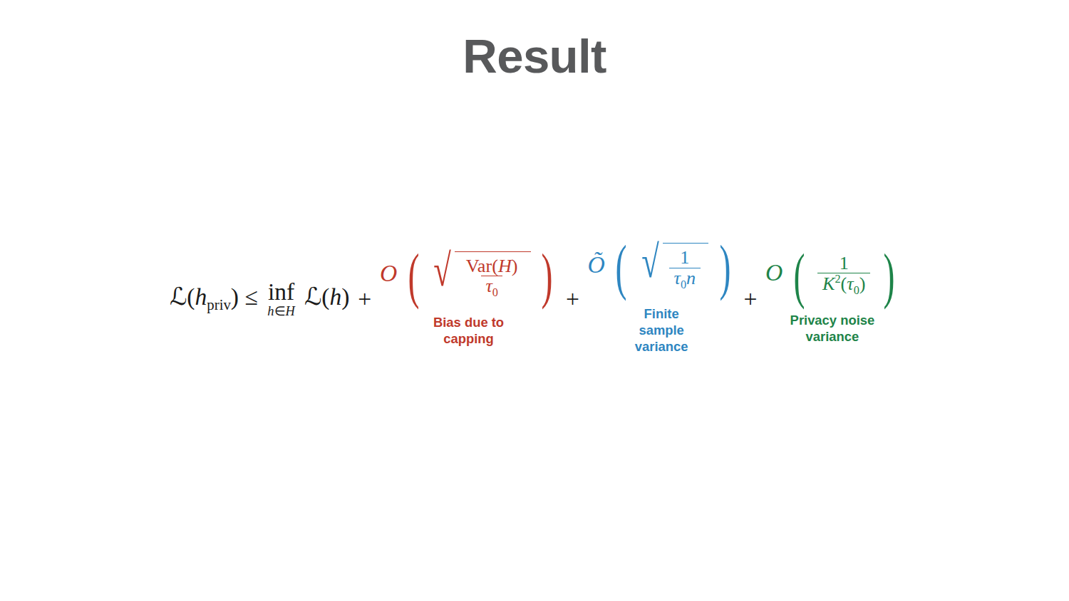Result
ℒ(hpriv) ≤ inf h∈H ℒ(h) +
O ( √ Var(H) τ0 ) Bias due to
capping
+
Õ ( √ 1 τ0n ) Finite
sample
variance
+
O ( 1 K2(τ0) ) Privacy noise
variance